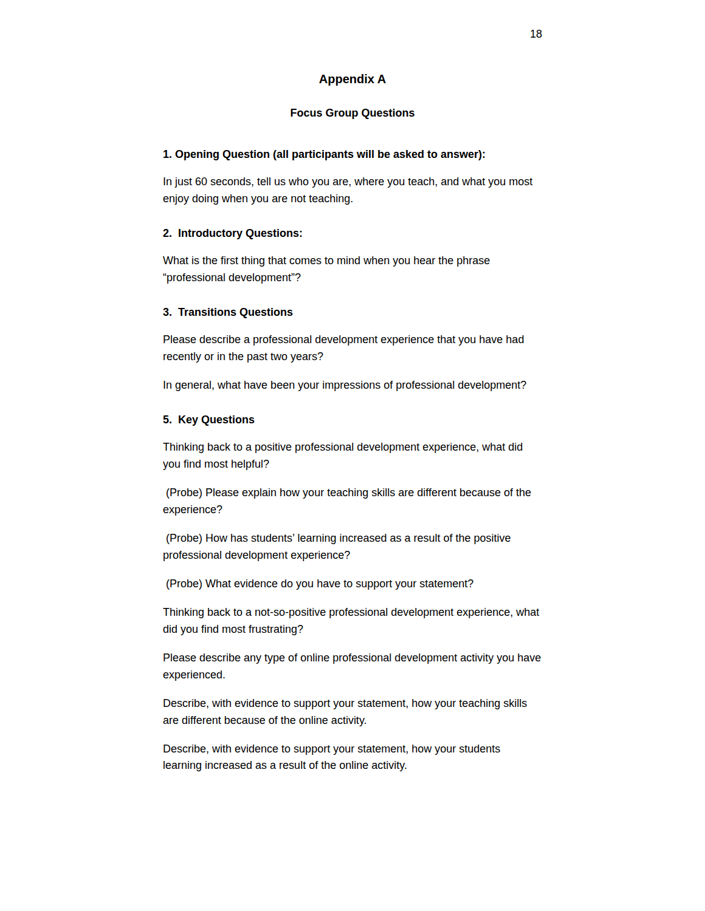18
Appendix A
Focus Group Questions
1. Opening Question (all participants will be asked to answer):
In just 60 seconds, tell us who you are, where you teach, and what you most enjoy doing when you are not teaching.
2. Introductory Questions:
What is the first thing that comes to mind when you hear the phrase “professional development”?
3. Transitions Questions
Please describe a professional development experience that you have had recently or in the past two years?
In general, what have been your impressions of professional development?
5. Key Questions
Thinking back to a positive professional development experience, what did you find most helpful?
(Probe) Please explain how your teaching skills are different because of the experience?
(Probe) How has students’ learning increased as a result of the positive professional development experience?
(Probe) What evidence do you have to support your statement?
Thinking back to a not-so-positive professional development experience, what did you find most frustrating?
Please describe any type of online professional development activity you have experienced.
Describe, with evidence to support your statement, how your teaching skills are different because of the online activity.
Describe, with evidence to support your statement, how your students learning increased as a result of the online activity.